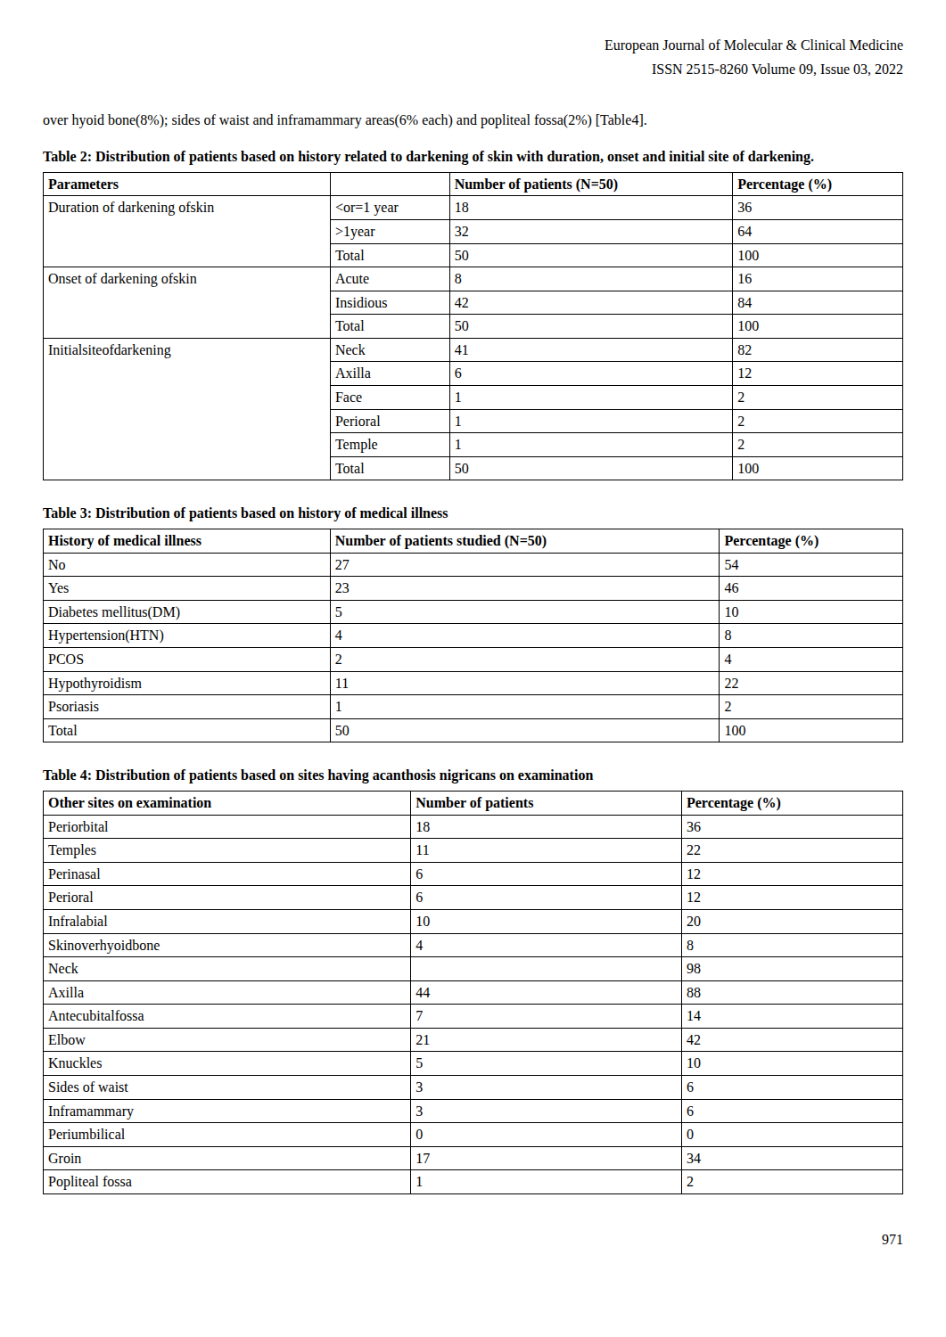European Journal of Molecular & Clinical Medicine
ISSN 2515-8260 Volume 09, Issue 03, 2022
over hyoid bone(8%); sides of waist and inframammary areas(6% each) and popliteal fossa(2%) [Table4].
Table 2: Distribution of patients based on history related to darkening of skin with duration, onset and initial site of darkening.
| Parameters | | Number of patients (N=50) | Percentage (%) |
| --- | --- | --- | --- |
| Duration of darkening ofskin | <or=1 year | 18 | 36 |
| >1year | 32 | 64 |
| Total | 50 | 100 |
| Onset of darkening ofskin | Acute | 8 | 16 |
| Insidious | 42 | 84 |
| Total | 50 | 100 |
| Initialsiteofdarkening | Neck | 41 | 82 |
| Axilla | 6 | 12 |
| Face | 1 | 2 |
| Perioral | 1 | 2 |
| Temple | 1 | 2 |
| Total | 50 | 100 |
Table 3: Distribution of patients based on history of medical illness
| History of medical illness | Number of patients studied (N=50) | Percentage (%) |
| --- | --- | --- |
| No | 27 | 54 |
| Yes | 23 | 46 |
| Diabetes mellitus(DM) | 5 | 10 |
| Hypertension(HTN) | 4 | 8 |
| PCOS | 2 | 4 |
| Hypothyroidism | 11 | 22 |
| Psoriasis | 1 | 2 |
| Total | 50 | 100 |
Table 4: Distribution of patients based on sites having acanthosis nigricans on examination
| Other sites on examination | Number of patients | Percentage (%) |
| --- | --- | --- |
| Periorbital | 18 | 36 |
| Temples | 11 | 22 |
| Perinasal | 6 | 12 |
| Perioral | 6 | 12 |
| Infralabial | 10 | 20 |
| Skinoverhyoidbone | 4 | 8 |
| Neck | | 98 |
| Axilla | 44 | 88 |
| Antecubitalfossa | 7 | 14 |
| Elbow | 21 | 42 |
| Knuckles | 5 | 10 |
| Sides of waist | 3 | 6 |
| Inframammary | 3 | 6 |
| Periumbilical | 0 | 0 |
| Groin | 17 | 34 |
| Popliteal fossa | 1 | 2 |
971